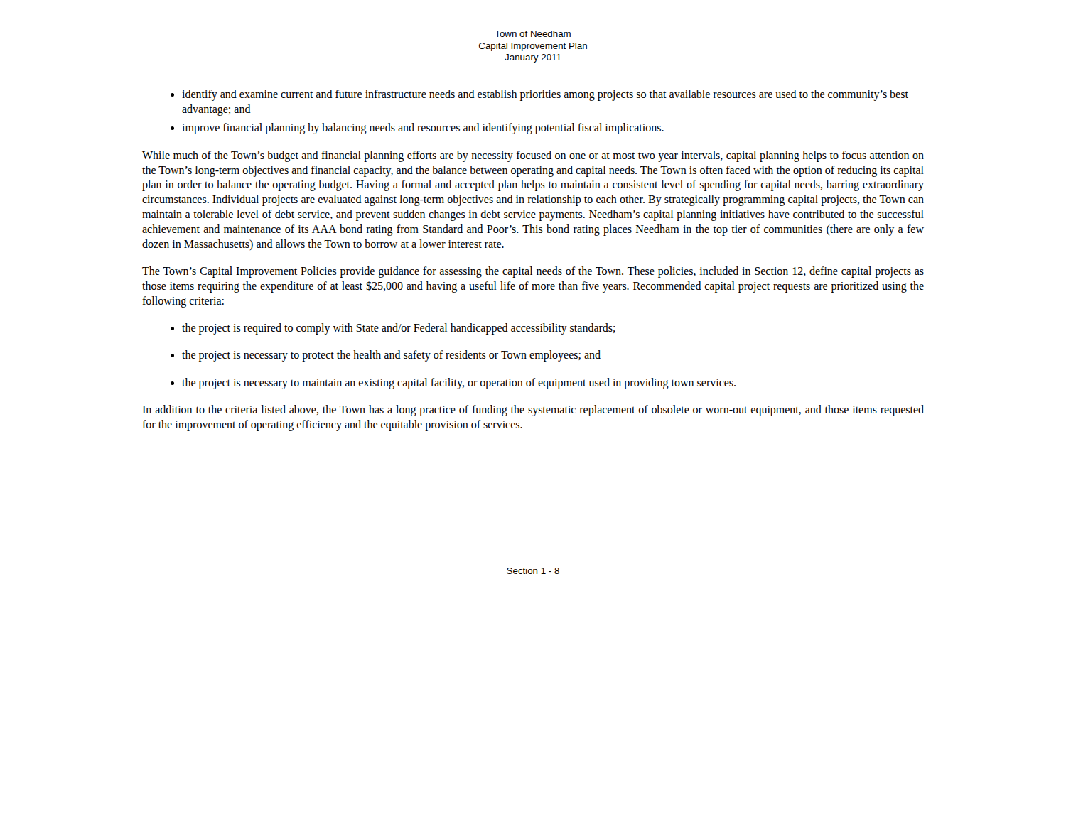Town of Needham
Capital Improvement Plan
January 2011
identify and examine current and future infrastructure needs and establish priorities among projects so that available resources are used to the community’s best advantage; and
improve financial planning by balancing needs and resources and identifying potential fiscal implications.
While much of the Town’s budget and financial planning efforts are by necessity focused on one or at most two year intervals, capital planning helps to focus attention on the Town’s long-term objectives and financial capacity, and the balance between operating and capital needs. The Town is often faced with the option of reducing its capital plan in order to balance the operating budget. Having a formal and accepted plan helps to maintain a consistent level of spending for capital needs, barring extraordinary circumstances. Individual projects are evaluated against long-term objectives and in relationship to each other. By strategically programming capital projects, the Town can maintain a tolerable level of debt service, and prevent sudden changes in debt service payments. Needham’s capital planning initiatives have contributed to the successful achievement and maintenance of its AAA bond rating from Standard and Poor’s. This bond rating places Needham in the top tier of communities (there are only a few dozen in Massachusetts) and allows the Town to borrow at a lower interest rate.
The Town’s Capital Improvement Policies provide guidance for assessing the capital needs of the Town. These policies, included in Section 12, define capital projects as those items requiring the expenditure of at least $25,000 and having a useful life of more than five years. Recommended capital project requests are prioritized using the following criteria:
the project is required to comply with State and/or Federal handicapped accessibility standards;
the project is necessary to protect the health and safety of residents or Town employees; and
the project is necessary to maintain an existing capital facility, or operation of equipment used in providing town services.
In addition to the criteria listed above, the Town has a long practice of funding the systematic replacement of obsolete or worn-out equipment, and those items requested for the improvement of operating efficiency and the equitable provision of services.
Section 1 - 8